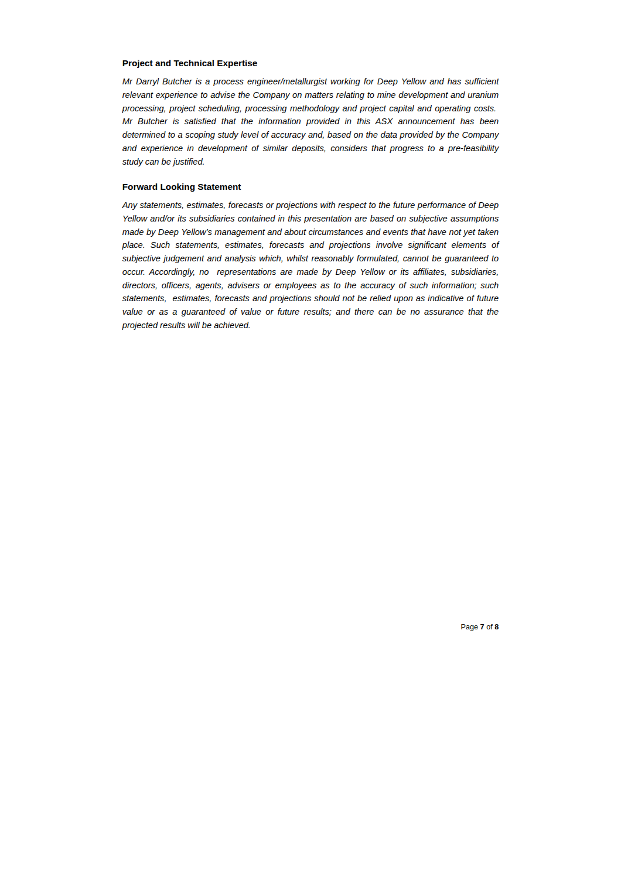Project and Technical Expertise
Mr Darryl Butcher is a process engineer/metallurgist working for Deep Yellow and has sufficient relevant experience to advise the Company on matters relating to mine development and uranium processing, project scheduling, processing methodology and project capital and operating costs. Mr Butcher is satisfied that the information provided in this ASX announcement has been determined to a scoping study level of accuracy and, based on the data provided by the Company and experience in development of similar deposits, considers that progress to a pre-feasibility study can be justified.
Forward Looking Statement
Any statements, estimates, forecasts or projections with respect to the future performance of Deep Yellow and/or its subsidiaries contained in this presentation are based on subjective assumptions made by Deep Yellow’s management and about circumstances and events that have not yet taken place. Such statements, estimates, forecasts and projections involve significant elements of subjective judgement and analysis which, whilst reasonably formulated, cannot be guaranteed to occur. Accordingly, no representations are made by Deep Yellow or its affiliates, subsidiaries, directors, officers, agents, advisers or employees as to the accuracy of such information; such statements, estimates, forecasts and projections should not be relied upon as indicative of future value or as a guaranteed of value or future results; and there can be no assurance that the projected results will be achieved.
Page 7 of 8